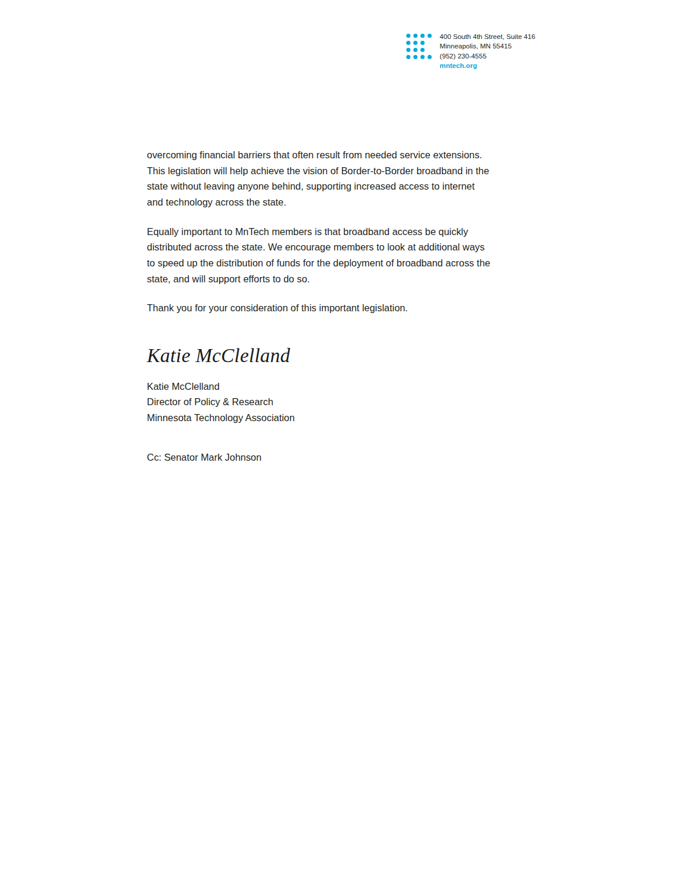400 South 4th Street, Suite 416
Minneapolis, MN 55415
(952) 230-4555
mntech.org
overcoming financial barriers that often result from needed service extensions. This legislation will help achieve the vision of Border-to-Border broadband in the state without leaving anyone behind, supporting increased access to internet and technology across the state.
Equally important to MnTech members is that broadband access be quickly distributed across the state. We encourage members to look at additional ways to speed up the distribution of funds for the deployment of broadband across the state, and will support efforts to do so.
Thank you for your consideration of this important legislation.
Katie McClelland
Katie McClelland
Director of Policy & Research
Minnesota Technology Association
Cc: Senator Mark Johnson